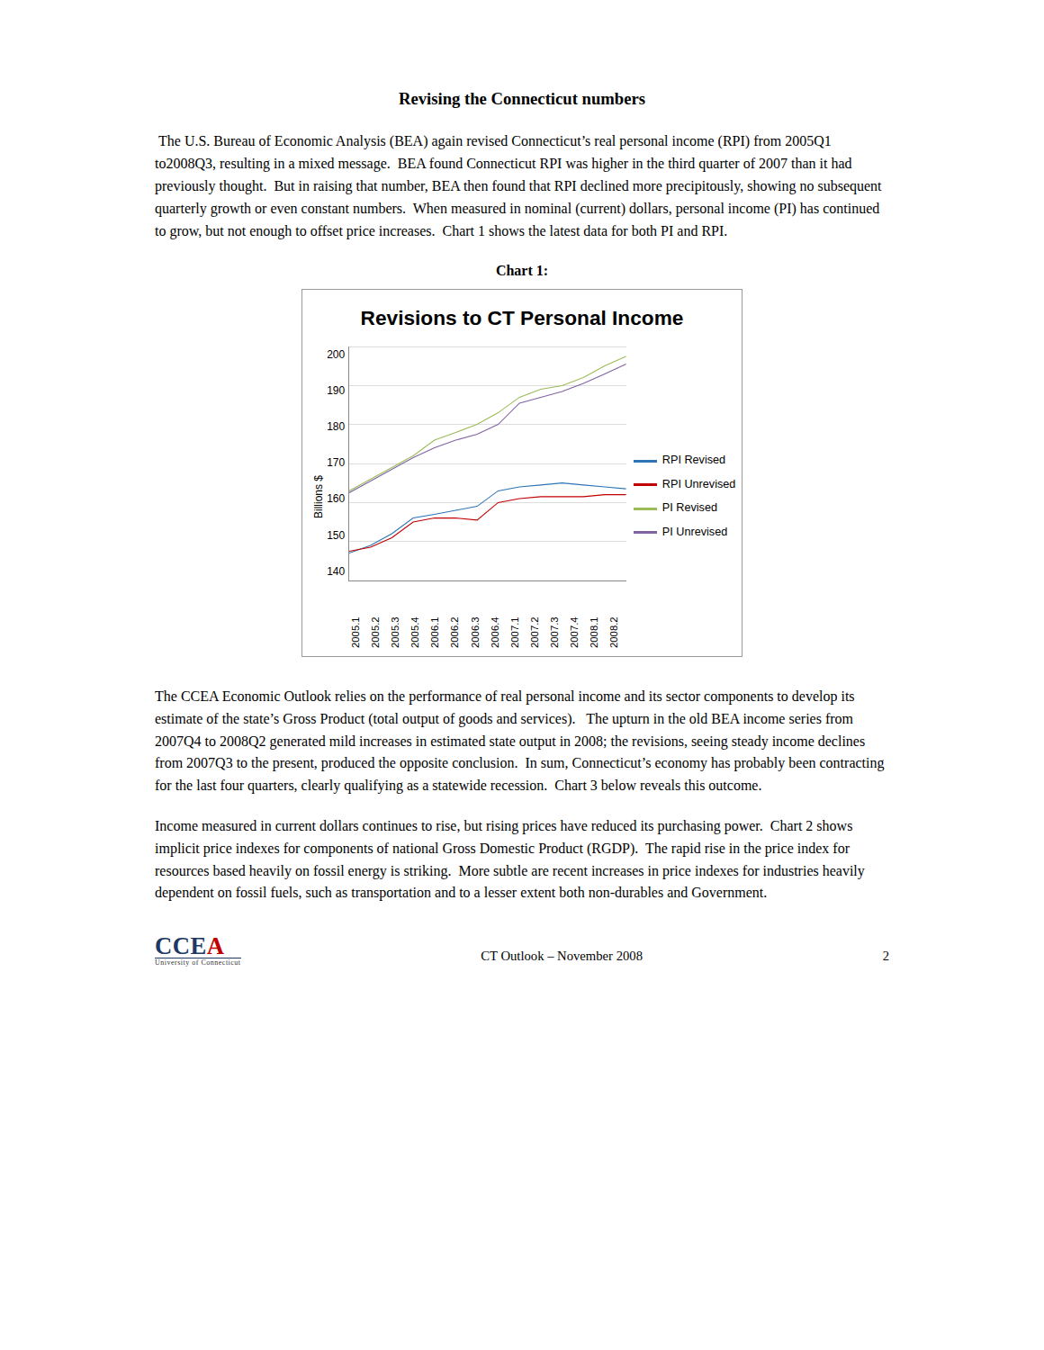Revising the Connecticut numbers
The U.S. Bureau of Economic Analysis (BEA) again revised Connecticut’s real personal income (RPI) from 2005Q1 to2008Q3, resulting in a mixed message. BEA found Connecticut RPI was higher in the third quarter of 2007 than it had previously thought. But in raising that number, BEA then found that RPI declined more precipitously, showing no subsequent quarterly growth or even constant numbers. When measured in nominal (current) dollars, personal income (PI) has continued to grow, but not enough to offset price increases. Chart 1 shows the latest data for both PI and RPI.
Chart 1:
Revisions to CT Personal Income
Billions $
200 190 180 170 160 150 140
2005.1 2005.2 2005.3 2005.4 2006.1 2006.2 2006.3 2006.4 2007.1 2007.2 2007.3 2007.4 2008.1 2008.2
RPI Revised
RPI Unrevised
PI Revised
PI Unrevised
The CCEA Economic Outlook relies on the performance of real personal income and its sector components to develop its estimate of the state’s Gross Product (total output of goods and services). The upturn in the old BEA income series from 2007Q4 to 2008Q2 generated mild increases in estimated state output in 2008; the revisions, seeing steady income declines from 2007Q3 to the present, produced the opposite conclusion. In sum, Connecticut’s economy has probably been contracting for the last four quarters, clearly qualifying as a statewide recession. Chart 3 below reveals this outcome.
Income measured in current dollars continues to rise, but rising prices have reduced its purchasing power. Chart 2 shows implicit price indexes for components of national Gross Domestic Product (RGDP). The rapid rise in the price index for resources based heavily on fossil energy is striking. More subtle are recent increases in price indexes for industries heavily dependent on fossil fuels, such as transportation and to a lesser extent both non-durables and Government.
CCEA University of Connecticut
CT Outlook – November 2008
2